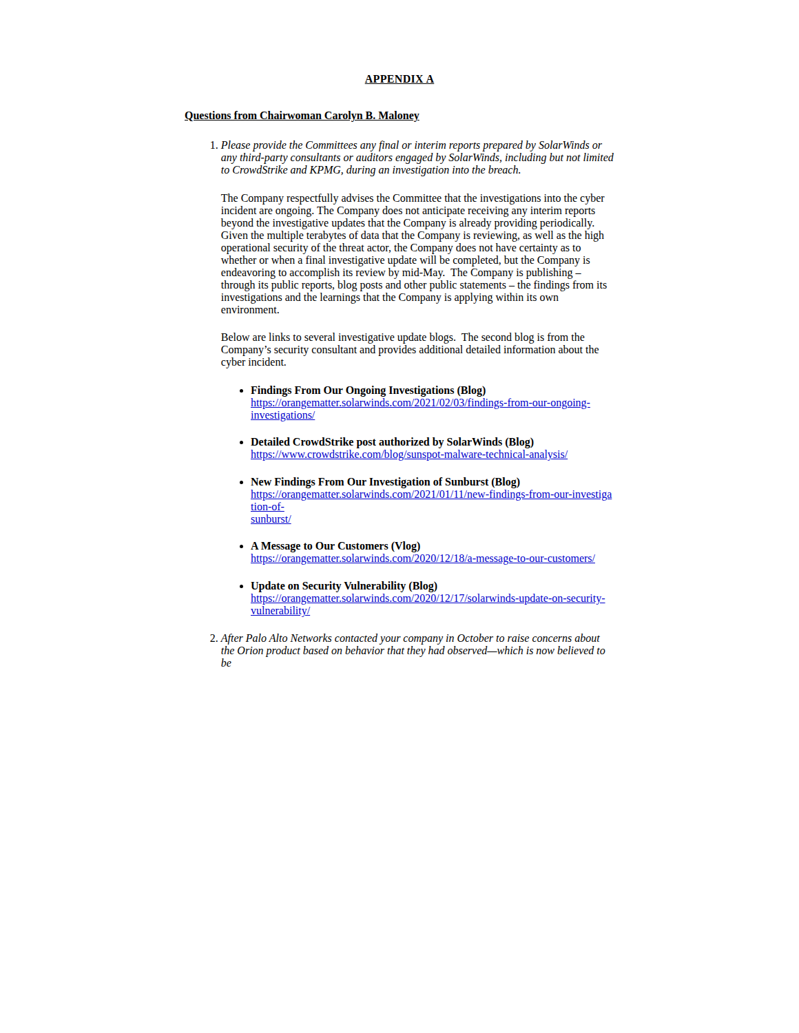APPENDIX A
Questions from Chairwoman Carolyn B. Maloney
Please provide the Committees any final or interim reports prepared by SolarWinds or any third-party consultants or auditors engaged by SolarWinds, including but not limited to CrowdStrike and KPMG, during an investigation into the breach.
The Company respectfully advises the Committee that the investigations into the cyber incident are ongoing. The Company does not anticipate receiving any interim reports beyond the investigative updates that the Company is already providing periodically. Given the multiple terabytes of data that the Company is reviewing, as well as the high operational security of the threat actor, the Company does not have certainty as to whether or when a final investigative update will be completed, but the Company is endeavoring to accomplish its review by mid-May. The Company is publishing – through its public reports, blog posts and other public statements – the findings from its investigations and the learnings that the Company is applying within its own environment.
Below are links to several investigative update blogs. The second blog is from the Company’s security consultant and provides additional detailed information about the cyber incident.
Findings From Our Ongoing Investigations (Blog)
https://orangematter.solarwinds.com/2021/02/03/findings-from-our-ongoing-investigations/
Detailed CrowdStrike post authorized by SolarWinds (Blog)
https://www.crowdstrike.com/blog/sunspot-malware-technical-analysis/
New Findings From Our Investigation of Sunburst (Blog)
https://orangematter.solarwinds.com/2021/01/11/new-findings-from-our-investigation-of-sunburst/
A Message to Our Customers (Vlog)
https://orangematter.solarwinds.com/2020/12/18/a-message-to-our-customers/
Update on Security Vulnerability (Blog)
https://orangematter.solarwinds.com/2020/12/17/solarwinds-update-on-security-vulnerability/
After Palo Alto Networks contacted your company in October to raise concerns about the Orion product based on behavior that they had observed—which is now believed to be